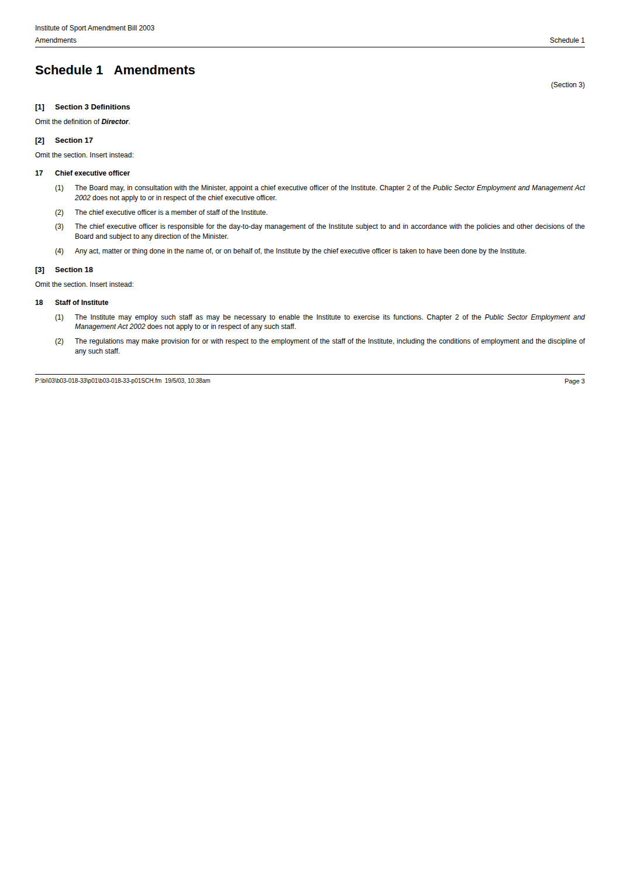Institute of Sport Amendment Bill 2003
Amendments Schedule 1
Schedule 1 Amendments
(Section 3)
[1] Section 3 Definitions
Omit the definition of Director.
[2] Section 17
Omit the section. Insert instead:
17 Chief executive officer
(1)
The Board may, in consultation with the Minister, appoint a chief executive officer of the Institute. Chapter 2 of the Public Sector Employment and Management Act 2002 does not apply to or in respect of the chief executive officer.
(2)
The chief executive officer is a member of staff of the Institute.
(3)
The chief executive officer is responsible for the day-to-day management of the Institute subject to and in accordance with the policies and other decisions of the Board and subject to any direction of the Minister.
(4)
Any act, matter or thing done in the name of, or on behalf of, the Institute by the chief executive officer is taken to have been done by the Institute.
[3] Section 18
Omit the section. Insert instead:
18 Staff of Institute
(1)
The Institute may employ such staff as may be necessary to enable the Institute to exercise its functions. Chapter 2 of the Public Sector Employment and Management Act 2002 does not apply to or in respect of any such staff.
(2)
The regulations may make provision for or with respect to the employment of the staff of the Institute, including the conditions of employment and the discipline of any such staff.
P:\bi\03\b03-018-33\p01\b03-018-33-p01SCH.fm 19/5/03, 10:38am Page 3